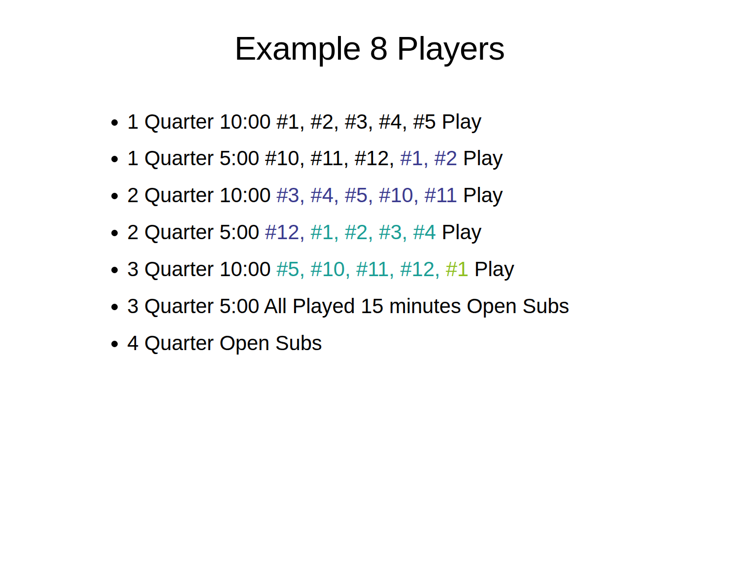Example 8 Players
1 Quarter 10:00 #1, #2, #3, #4, #5 Play
1 Quarter 5:00 #10, #11, #12, #1, #2 Play
2 Quarter 10:00 #3, #4, #5, #10, #11 Play
2 Quarter 5:00 #12, #1, #2, #3, #4 Play
3 Quarter 10:00 #5, #10, #11, #12, #1 Play
3 Quarter 5:00 All Played 15 minutes Open Subs
4 Quarter Open Subs